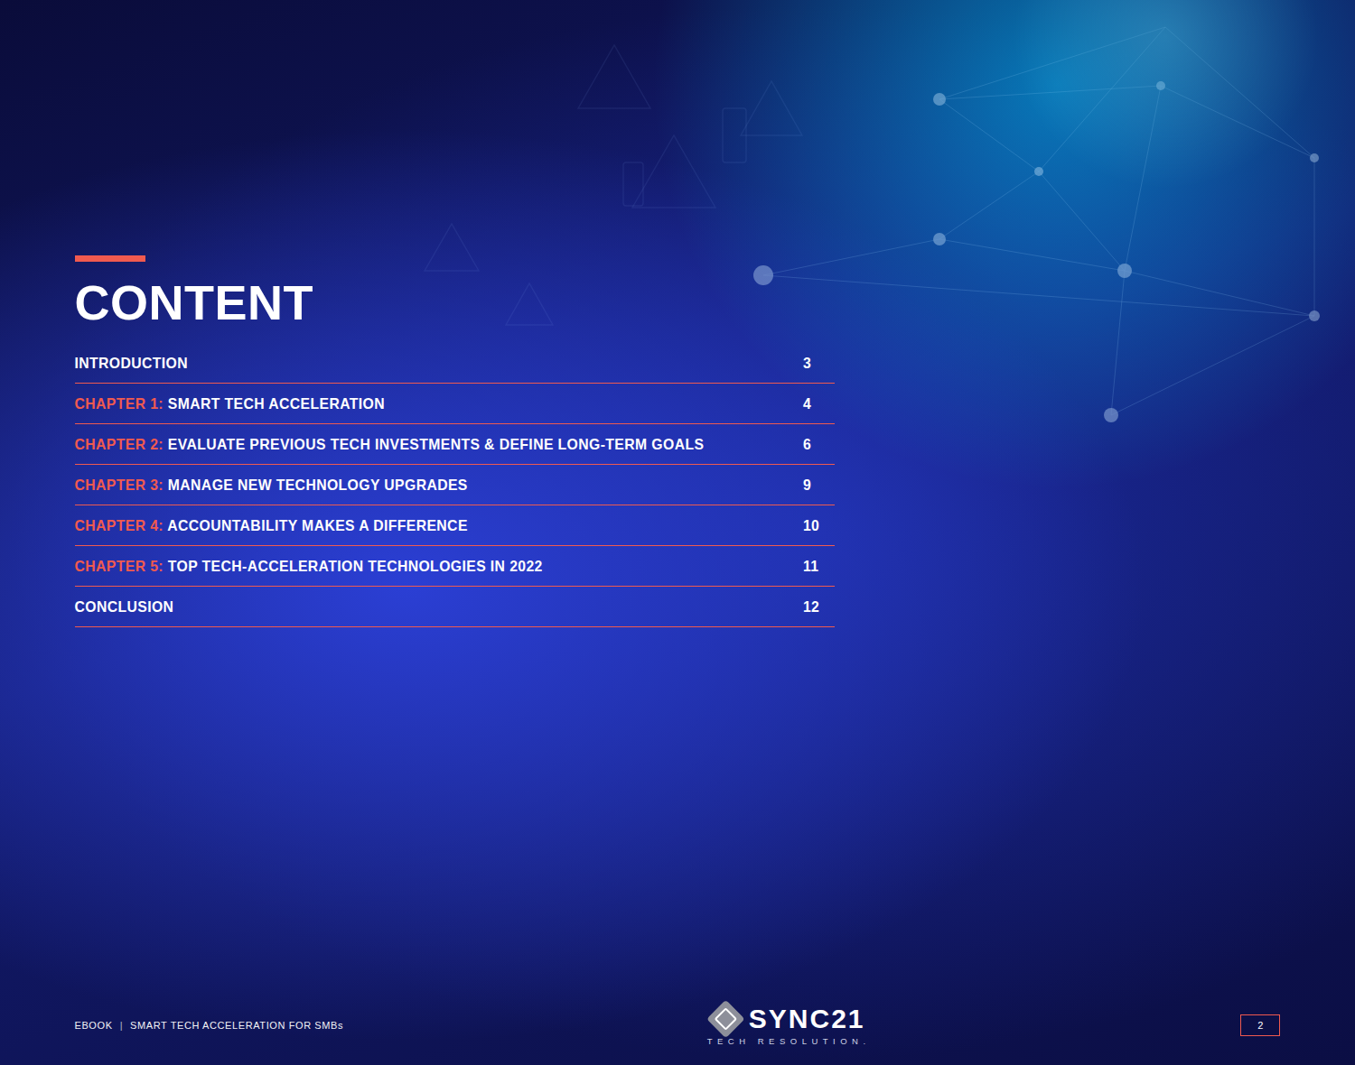Content
Introduction 3
Chapter 1: Smart Tech Acceleration 4
Chapter 2: Evaluate Previous Tech Investments & Define Long-Term Goals 6
Chapter 3: Manage New Technology Upgrades 9
Chapter 4: Accountability Makes a Difference 10
Chapter 5: Top Tech-Acceleration Technologies in 2022 11
Conclusion 12
EBOOK|SMART TECH ACCELERATION FOR SMBs
SYNC21
Tech Resolution.
2